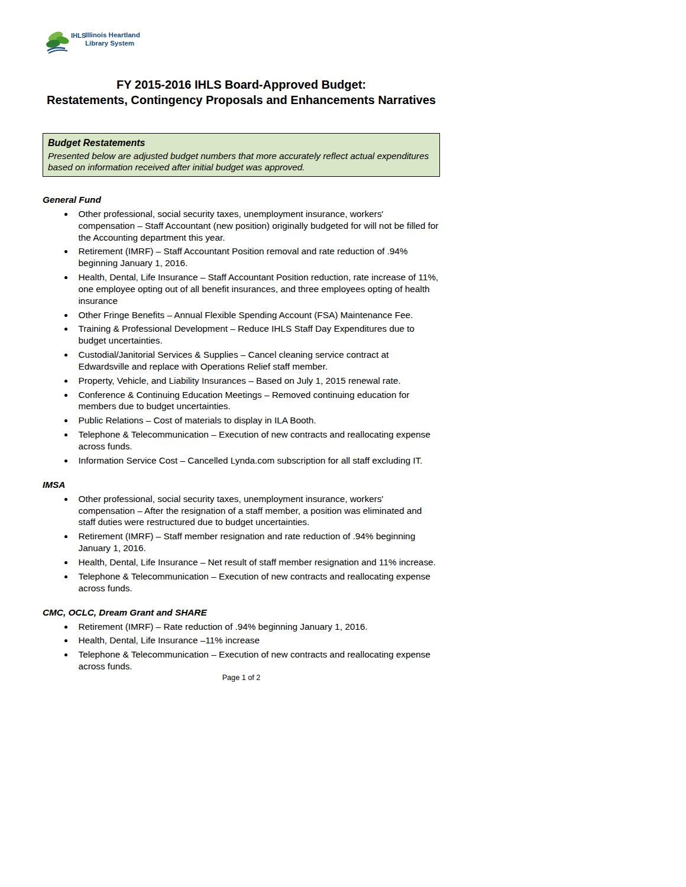IHLS Illinois Heartland Library System
FY 2015-2016 IHLS Board-Approved Budget:Restatements, Contingency Proposals and Enhancements Narratives
Budget Restatements
Presented below are adjusted budget numbers that more accurately reflect actual expenditures based on information received after initial budget was approved.
General Fund
Other professional, social security taxes, unemployment insurance, workers' compensation – Staff Accountant (new position) originally budgeted for will not be filled for the Accounting department this year.
Retirement (IMRF) – Staff Accountant Position removal and rate reduction of .94% beginning January 1, 2016.
Health, Dental, Life Insurance – Staff Accountant Position reduction, rate increase of 11%, one employee opting out of all benefit insurances, and three employees opting of health insurance
Other Fringe Benefits – Annual Flexible Spending Account (FSA) Maintenance Fee.
Training & Professional Development – Reduce IHLS Staff Day Expenditures due to budget uncertainties.
Custodial/Janitorial Services & Supplies – Cancel cleaning service contract at Edwardsville and replace with Operations Relief staff member.
Property, Vehicle, and Liability Insurances – Based on July 1, 2015 renewal rate.
Conference & Continuing Education Meetings – Removed continuing education for members due to budget uncertainties.
Public Relations – Cost of materials to display in ILA Booth.
Telephone & Telecommunication – Execution of new contracts and reallocating expense across funds.
Information Service Cost – Cancelled Lynda.com subscription for all staff excluding IT.
IMSA
Other professional, social security taxes, unemployment insurance, workers' compensation – After the resignation of a staff member, a position was eliminated and staff duties were restructured due to budget uncertainties.
Retirement (IMRF) – Staff member resignation and rate reduction of .94% beginning January 1, 2016.
Health, Dental, Life Insurance – Net result of staff member resignation and 11% increase.
Telephone & Telecommunication – Execution of new contracts and reallocating expense across funds.
CMC, OCLC, Dream Grant and SHARE
Retirement (IMRF) – Rate reduction of .94% beginning January 1, 2016.
Health, Dental, Life Insurance –11% increase
Telephone & Telecommunication – Execution of new contracts and reallocating expense across funds.
Page 1 of 2